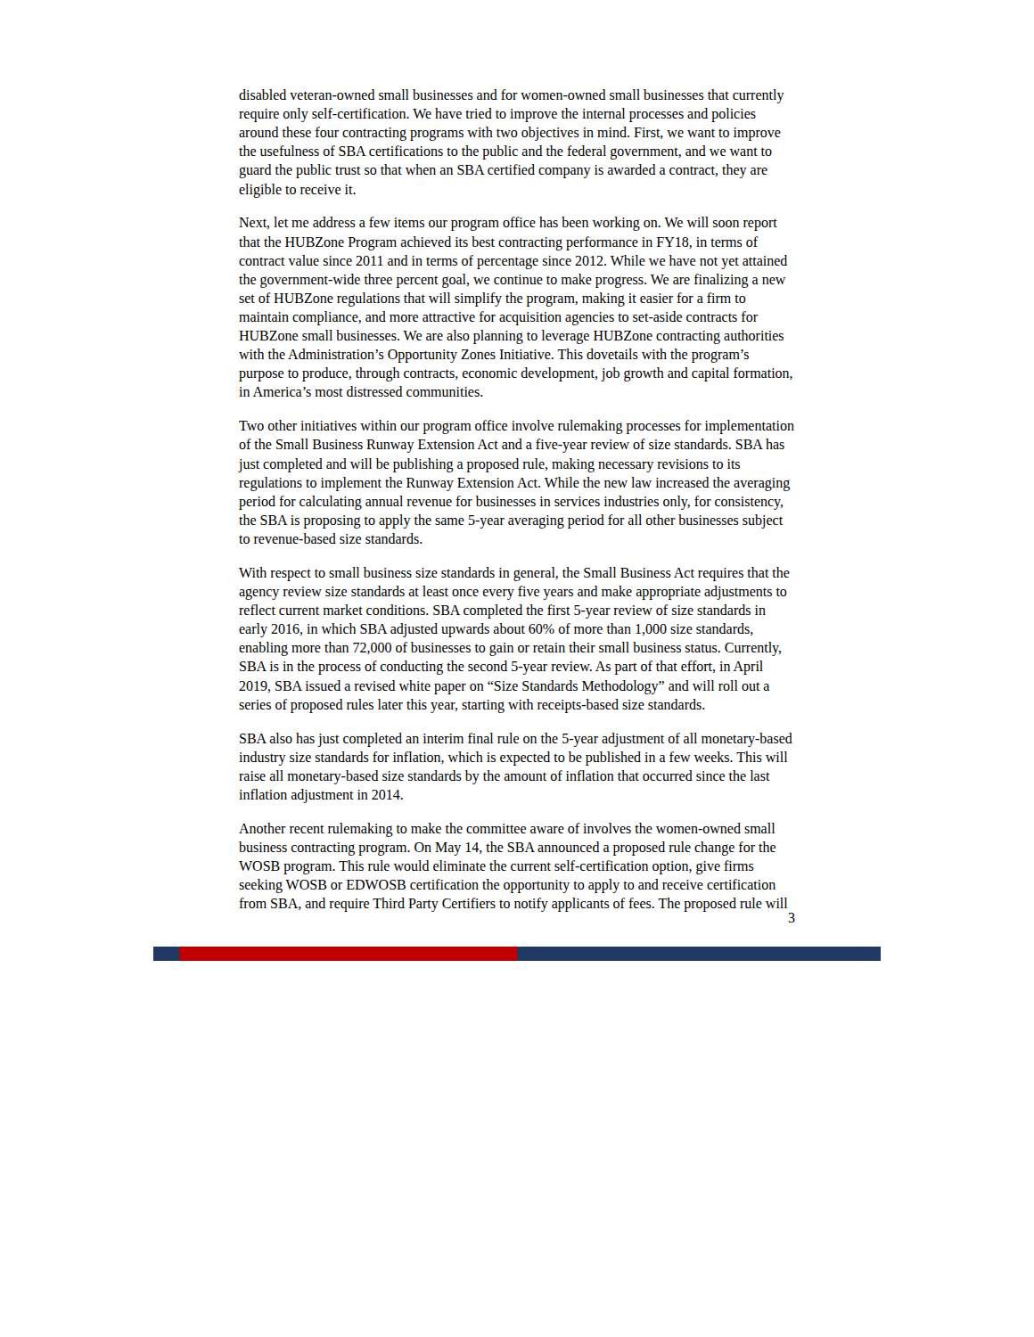disabled veteran-owned small businesses and for women-owned small businesses that currently require only self-certification. We have tried to improve the internal processes and policies around these four contracting programs with two objectives in mind. First, we want to improve the usefulness of SBA certifications to the public and the federal government, and we want to guard the public trust so that when an SBA certified company is awarded a contract, they are eligible to receive it.
Next, let me address a few items our program office has been working on. We will soon report that the HUBZone Program achieved its best contracting performance in FY18, in terms of contract value since 2011 and in terms of percentage since 2012. While we have not yet attained the government-wide three percent goal, we continue to make progress. We are finalizing a new set of HUBZone regulations that will simplify the program, making it easier for a firm to maintain compliance, and more attractive for acquisition agencies to set-aside contracts for HUBZone small businesses. We are also planning to leverage HUBZone contracting authorities with the Administration’s Opportunity Zones Initiative. This dovetails with the program’s purpose to produce, through contracts, economic development, job growth and capital formation, in America’s most distressed communities.
Two other initiatives within our program office involve rulemaking processes for implementation of the Small Business Runway Extension Act and a five-year review of size standards. SBA has just completed and will be publishing a proposed rule, making necessary revisions to its regulations to implement the Runway Extension Act. While the new law increased the averaging period for calculating annual revenue for businesses in services industries only, for consistency, the SBA is proposing to apply the same 5-year averaging period for all other businesses subject to revenue-based size standards.
With respect to small business size standards in general, the Small Business Act requires that the agency review size standards at least once every five years and make appropriate adjustments to reflect current market conditions. SBA completed the first 5-year review of size standards in early 2016, in which SBA adjusted upwards about 60% of more than 1,000 size standards, enabling more than 72,000 of businesses to gain or retain their small business status. Currently, SBA is in the process of conducting the second 5-year review. As part of that effort, in April 2019, SBA issued a revised white paper on “Size Standards Methodology” and will roll out a series of proposed rules later this year, starting with receipts-based size standards.
SBA also has just completed an interim final rule on the 5-year adjustment of all monetary-based industry size standards for inflation, which is expected to be published in a few weeks. This will raise all monetary-based size standards by the amount of inflation that occurred since the last inflation adjustment in 2014.
Another recent rulemaking to make the committee aware of involves the women-owned small business contracting program. On May 14, the SBA announced a proposed rule change for the WOSB program. This rule would eliminate the current self-certification option, give firms seeking WOSB or EDWOSB certification the opportunity to apply to and receive certification from SBA, and require Third Party Certifiers to notify applicants of fees. The proposed rule will
3